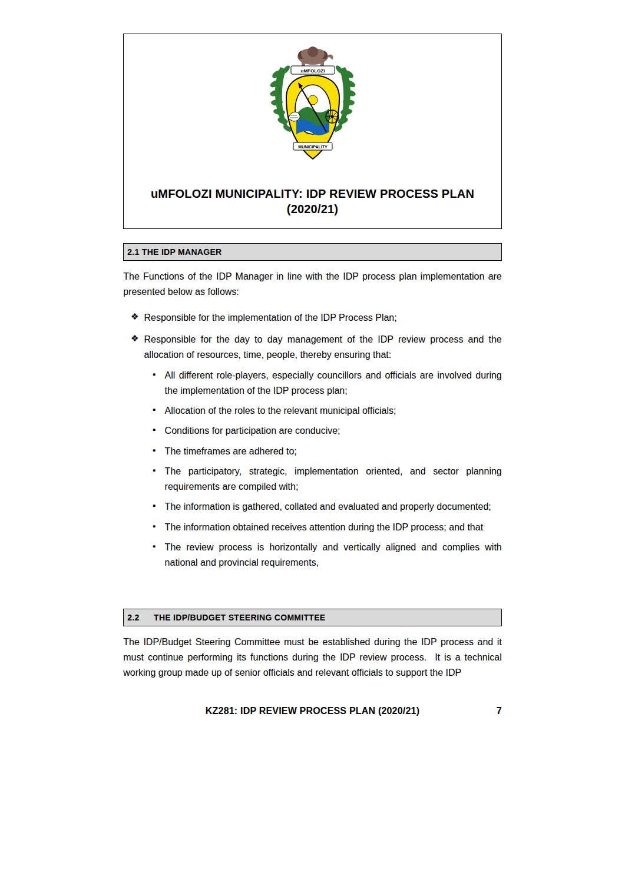uMFOLOZI MUNICIPALITY
uMFOLOZI MUNICIPALITY: IDP REVIEW PROCESS PLAN (2020/21)
2.1 THE IDP MANAGER
The Functions of the IDP Manager in line with the IDP process plan implementation are presented below as follows:
Responsible for the implementation of the IDP Process Plan;
Responsible for the day to day management of the IDP review process and the allocation of resources, time, people, thereby ensuring that:
All different role-players, especially councillors and officials are involved during the implementation of the IDP process plan;
Allocation of the roles to the relevant municipal officials;
Conditions for participation are conducive;
The timeframes are adhered to;
The participatory, strategic, implementation oriented, and sector planning requirements are compiled with;
The information is gathered, collated and evaluated and properly documented;
The information obtained receives attention during the IDP process; and that
The review process is horizontally and vertically aligned and complies with national and provincial requirements,
2.2 THE IDP/BUDGET STEERING COMMITTEE
The IDP/Budget Steering Committee must be established during the IDP process and it must continue performing its functions during the IDP review process. It is a technical working group made up of senior officials and relevant officials to support the IDP
KZ281: IDP REVIEW PROCESS PLAN (2020/21) 7